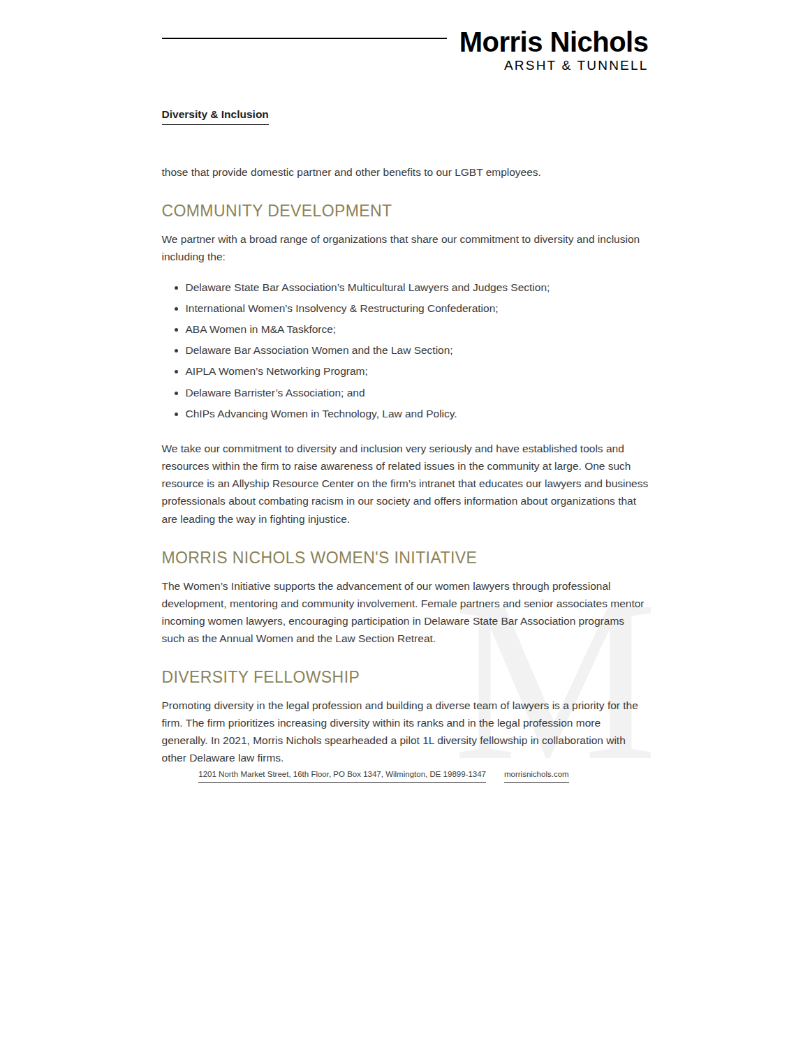M
Morris Nichols
ARSHT & TUNNELL
Diversity & Inclusion
those that provide domestic partner and other benefits to our LGBT employees.
COMMUNITY DEVELOPMENT
We partner with a broad range of organizations that share our commitment to diversity and inclusion including the:
Delaware State Bar Association’s Multicultural Lawyers and Judges Section;
International Women's Insolvency & Restructuring Confederation;
ABA Women in M&A Taskforce;
Delaware Bar Association Women and the Law Section;
AIPLA Women’s Networking Program;
Delaware Barrister’s Association; and
ChIPs Advancing Women in Technology, Law and Policy.
We take our commitment to diversity and inclusion very seriously and have established tools and resources within the firm to raise awareness of related issues in the community at large. One such resource is an Allyship Resource Center on the firm’s intranet that educates our lawyers and business professionals about combating racism in our society and offers information about organizations that are leading the way in fighting injustice.
MORRIS NICHOLS WOMEN'S INITIATIVE
The Women’s Initiative supports the advancement of our women lawyers through professional development, mentoring and community involvement. Female partners and senior associates mentor incoming women lawyers, encouraging participation in Delaware State Bar Association programs such as the Annual Women and the Law Section Retreat.
DIVERSITY FELLOWSHIP
Promoting diversity in the legal profession and building a diverse team of lawyers is a priority for the firm. The firm prioritizes increasing diversity within its ranks and in the legal profession more generally. In 2021, Morris Nichols spearheaded a pilot 1L diversity fellowship in collaboration with other Delaware law firms.
1201 North Market Street, 16th Floor, PO Box 1347, Wilmington, DE 19899-1347
morrisnichols.com